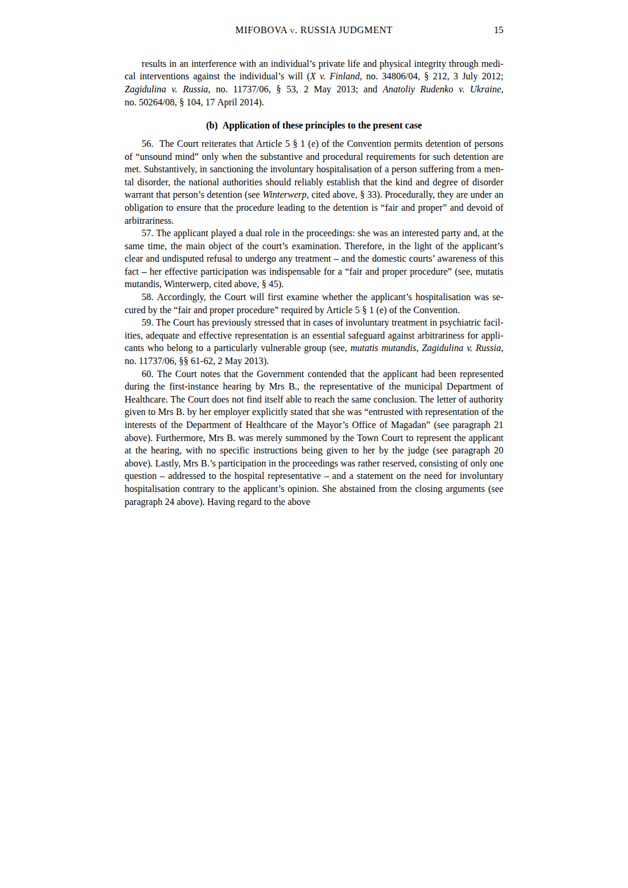MIFOBOVA v. RUSSIA JUDGMENT 15
results in an interference with an individual’s private life and physical integrity through medical interventions against the individual’s will (X v. Finland, no. 34806/04, § 212, 3 July 2012; Zagidulina v. Russia, no. 11737/06, § 53, 2 May 2013; and Anatoliy Rudenko v. Ukraine, no. 50264/08, § 104, 17 April 2014).
(b) Application of these principles to the present case
56. The Court reiterates that Article 5 § 1 (e) of the Convention permits detention of persons of “unsound mind” only when the substantive and procedural requirements for such detention are met. Substantively, in sanctioning the involuntary hospitalisation of a person suffering from a mental disorder, the national authorities should reliably establish that the kind and degree of disorder warrant that person’s detention (see Winterwerp, cited above, § 33). Procedurally, they are under an obligation to ensure that the procedure leading to the detention is “fair and proper” and devoid of arbitrariness.
57. The applicant played a dual role in the proceedings: she was an interested party and, at the same time, the main object of the court’s examination. Therefore, in the light of the applicant’s clear and undisputed refusal to undergo any treatment – and the domestic courts’ awareness of this fact – her effective participation was indispensable for a “fair and proper procedure” (see, mutatis mutandis, Winterwerp, cited above, § 45).
58. Accordingly, the Court will first examine whether the applicant’s hospitalisation was secured by the “fair and proper procedure” required by Article 5 § 1 (e) of the Convention.
59. The Court has previously stressed that in cases of involuntary treatment in psychiatric facilities, adequate and effective representation is an essential safeguard against arbitrariness for applicants who belong to a particularly vulnerable group (see, mutatis mutandis, Zagidulina v. Russia, no. 11737/06, §§ 61-62, 2 May 2013).
60. The Court notes that the Government contended that the applicant had been represented during the first-instance hearing by Mrs B., the representative of the municipal Department of Healthcare. The Court does not find itself able to reach the same conclusion. The letter of authority given to Mrs B. by her employer explicitly stated that she was “entrusted with representation of the interests of the Department of Healthcare of the Mayor’s Office of Magadan” (see paragraph 21 above). Furthermore, Mrs B. was merely summoned by the Town Court to represent the applicant at the hearing, with no specific instructions being given to her by the judge (see paragraph 20 above). Lastly, Mrs B.’s participation in the proceedings was rather reserved, consisting of only one question – addressed to the hospital representative – and a statement on the need for involuntary hospitalisation contrary to the applicant’s opinion. She abstained from the closing arguments (see paragraph 24 above). Having regard to the above